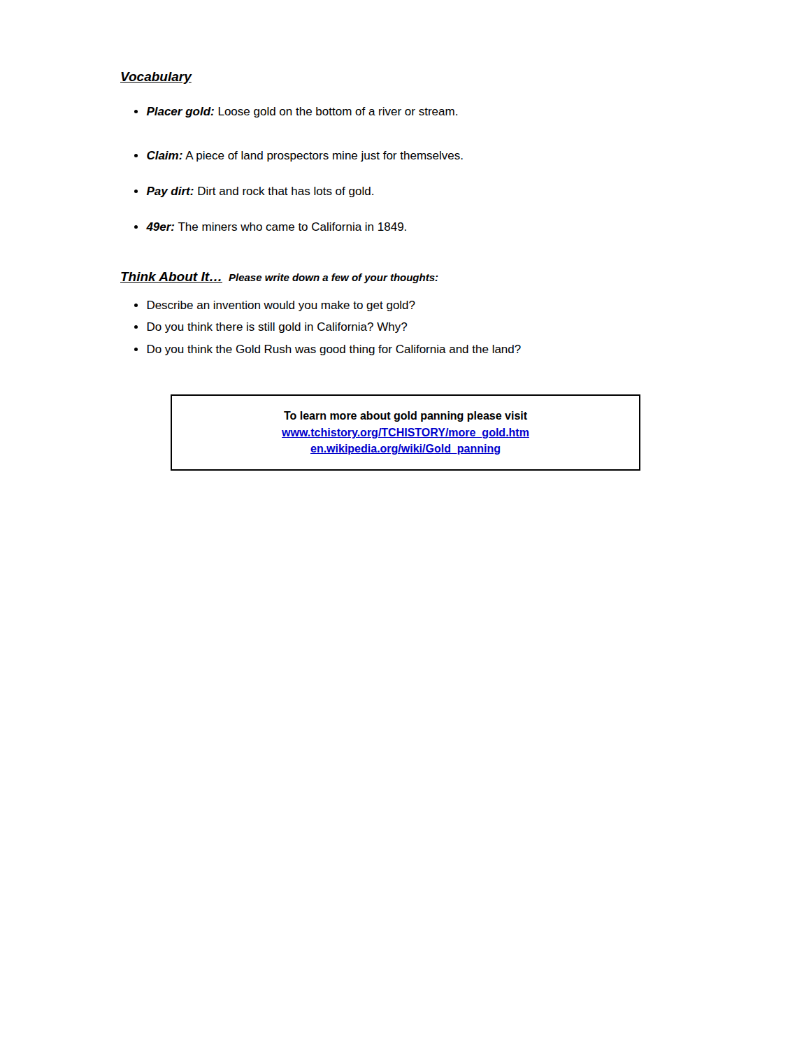Vocabulary
Placer gold: Loose gold on the bottom of a river or stream.
Claim: A piece of land prospectors mine just for themselves.
Pay dirt: Dirt and rock that has lots of gold.
49er: The miners who came to California in 1849.
Think About It…
Please write down a few of your thoughts:
Describe an invention would you make to get gold?
Do you think there is still gold in California? Why?
Do you think the Gold Rush was good thing for California and the land?
To learn more about gold panning please visit www.tchistory.org/TCHISTORY/more_gold.htm en.wikipedia.org/wiki/Gold_panning